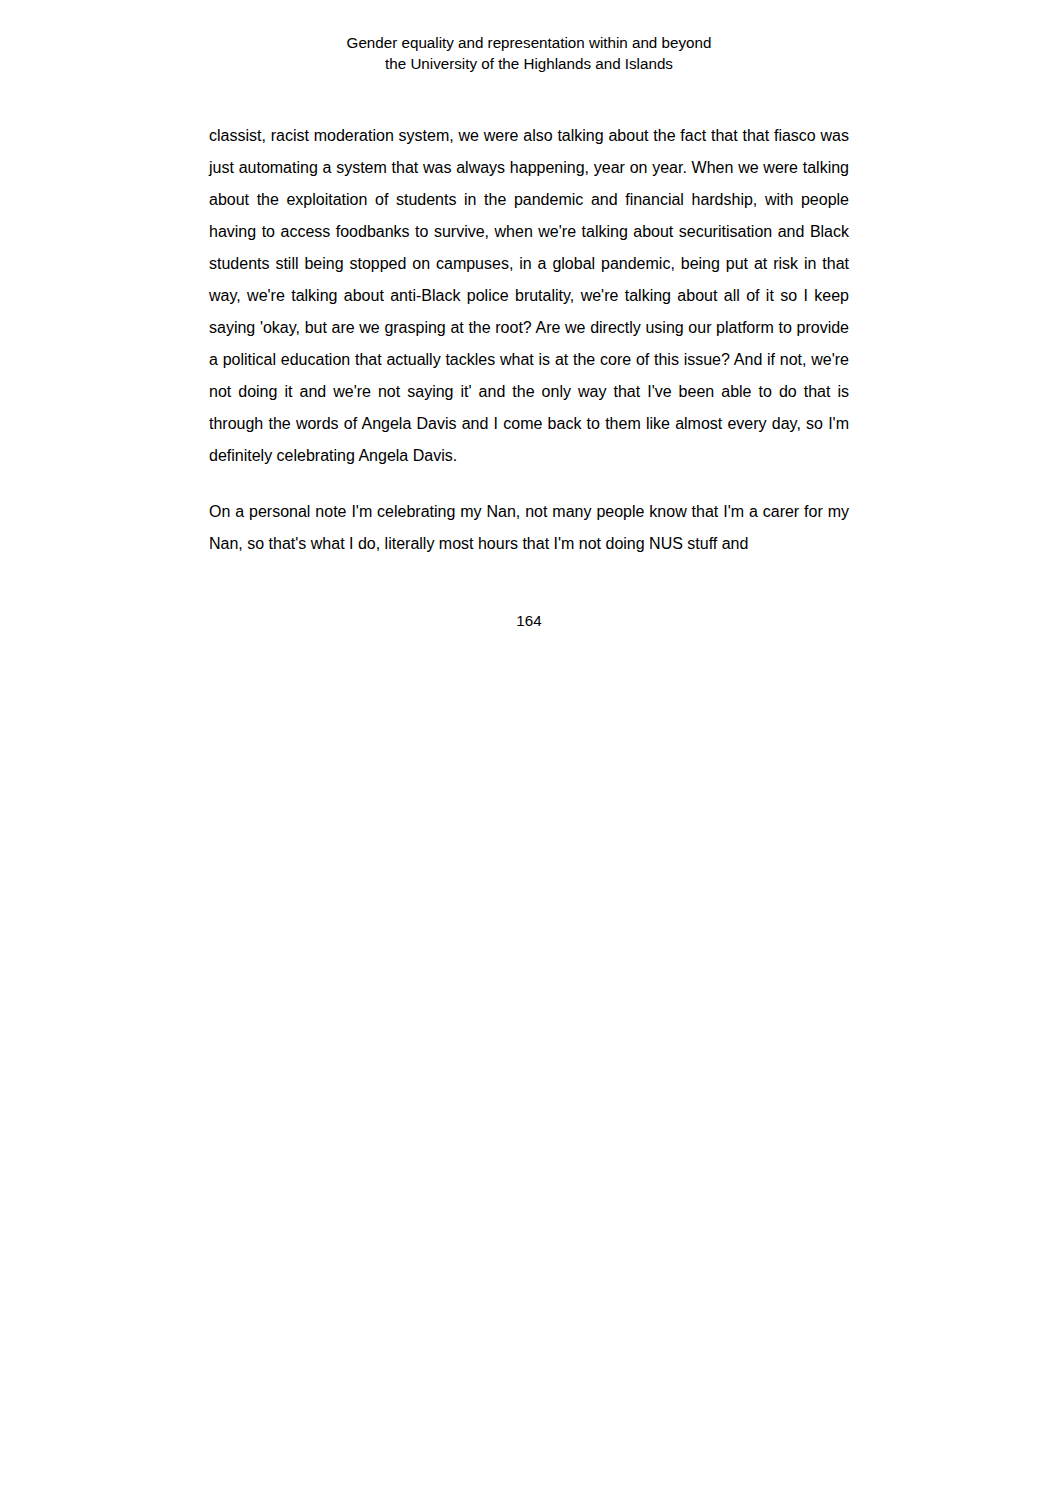Gender equality and representation within and beyond
the University of the Highlands and Islands
classist, racist moderation system, we were also talking about the fact that that fiasco was just automating a system that was always happening, year on year. When we were talking about the exploitation of students in the pandemic and financial hardship, with people having to access foodbanks to survive, when we're talking about securitisation and Black students still being stopped on campuses, in a global pandemic, being put at risk in that way, we're talking about anti-Black police brutality, we're talking about all of it so I keep saying 'okay, but are we grasping at the root? Are we directly using our platform to provide a political education that actually tackles what is at the core of this issue? And if not, we're not doing it and we're not saying it' and the only way that I've been able to do that is through the words of Angela Davis and I come back to them like almost every day, so I'm definitely celebrating Angela Davis.
On a personal note I'm celebrating my Nan, not many people know that I'm a carer for my Nan, so that's what I do, literally most hours that I'm not doing NUS stuff and
164